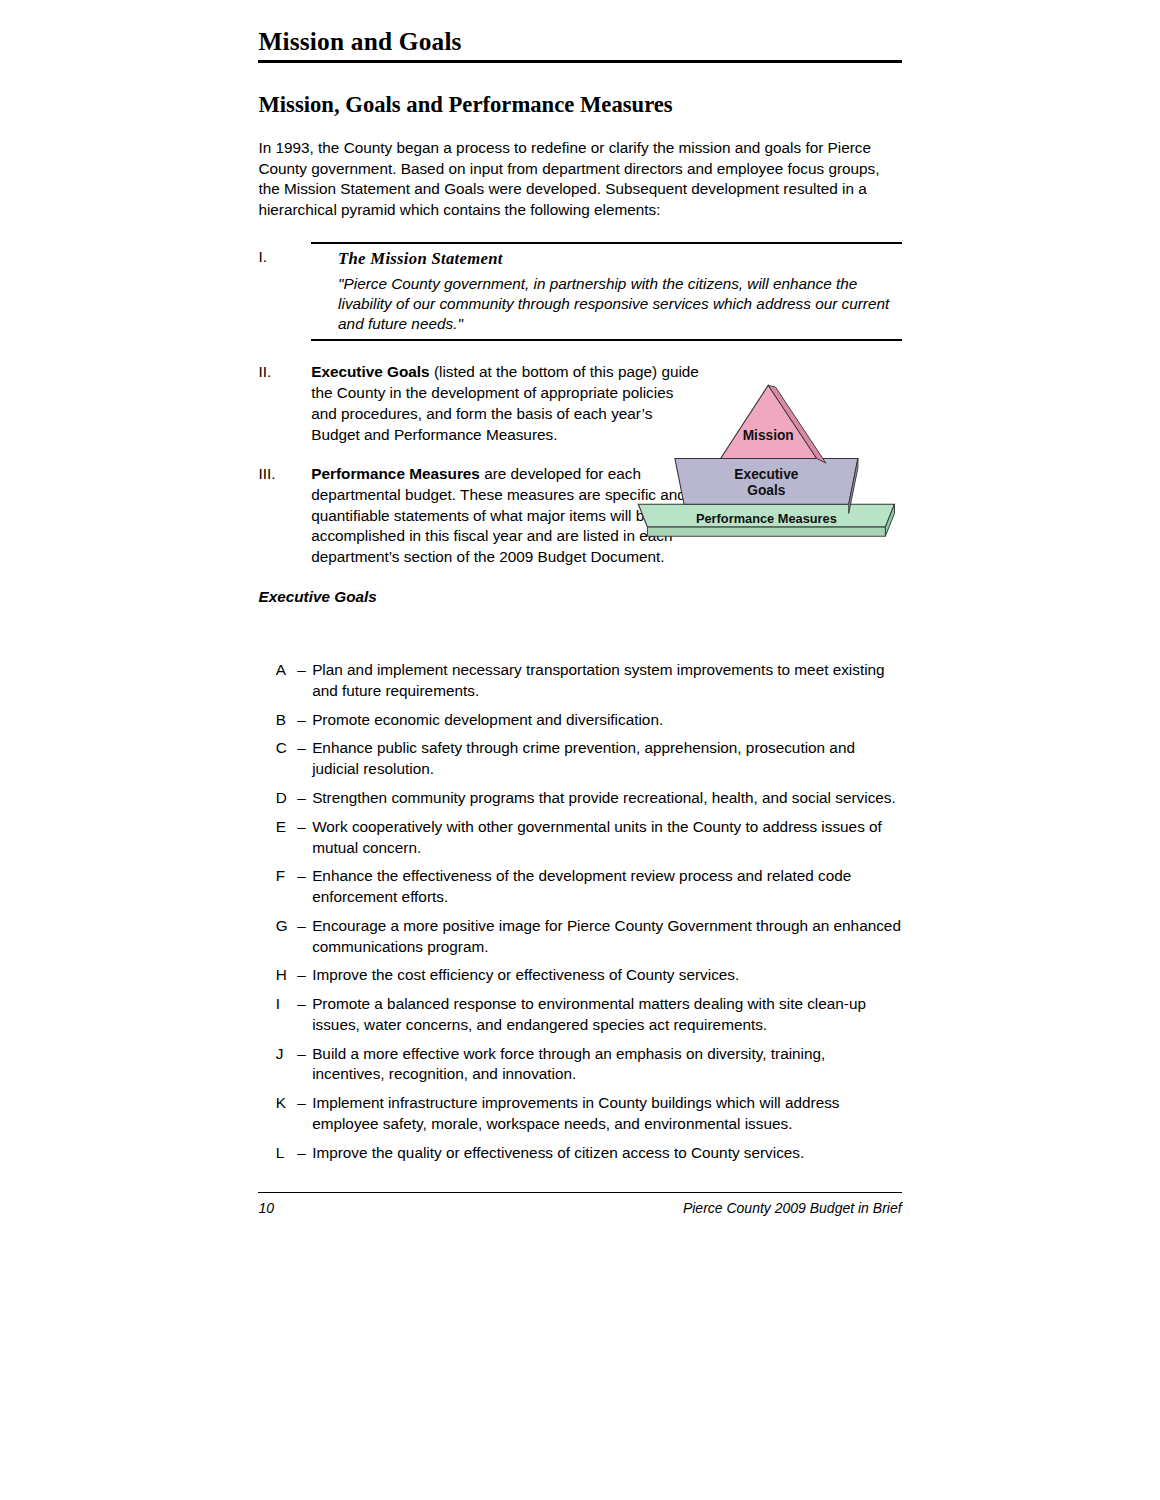Mission and Goals
Mission, Goals and Performance Measures
In 1993, the County began a process to redefine or clarify the mission and goals for Pierce County government. Based on input from department directors and employee focus groups, the Mission Statement and Goals were developed. Subsequent development resulted in a hierarchical pyramid which contains the following elements:
I.
The Mission Statement
"Pierce County government, in partnership with the citizens, will enhance the livability of our community through responsive services which address our current and future needs."
Mission Executive Goals Performance Measures
II.
Executive Goals (listed at the bottom of this page) guide the County in the development of appropriate policies and procedures, and form the basis of each year’s Budget and Performance Measures.
III.
Performance Measures are developed for each departmental budget. These measures are specific and quantifiable statements of what major items will be accomplished in this fiscal year and are listed in each department’s section of the 2009 Budget Document.
Executive Goals
A–Plan and implement necessary transportation system improvements to meet existing and future requirements.
B–Promote economic development and diversification.
C–Enhance public safety through crime prevention, apprehension, prosecution and judicial resolution.
D–Strengthen community programs that provide recreational, health, and social services.
E–Work cooperatively with other governmental units in the County to address issues of mutual concern.
F–Enhance the effectiveness of the development review process and related code enforcement efforts.
G–Encourage a more positive image for Pierce County Government through an enhanced communications program.
H–Improve the cost efficiency or effectiveness of County services.
I–Promote a balanced response to environmental matters dealing with site clean-up issues, water concerns, and endangered species act requirements.
J–Build a more effective work force through an emphasis on diversity, training, incentives, recognition, and innovation.
K–Implement infrastructure improvements in County buildings which will address employee safety, morale, workspace needs, and environmental issues.
L–Improve the quality or effectiveness of citizen access to County services.
10 Pierce County 2009 Budget in Brief